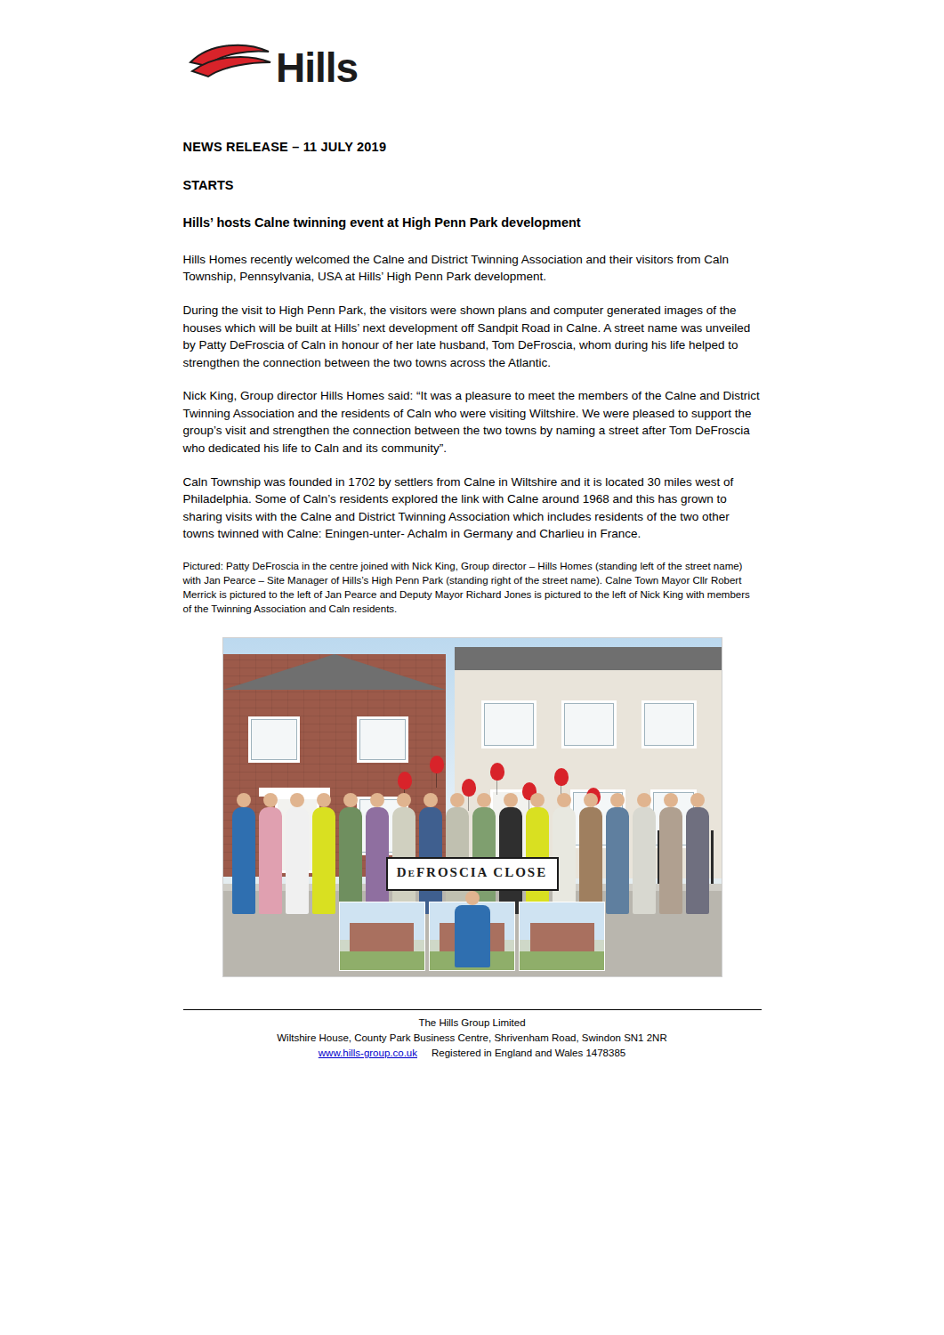Hills
NEWS RELEASE – 11 JULY 2019
STARTS
Hills’ hosts Calne twinning event at High Penn Park development
Hills Homes recently welcomed the Calne and District Twinning Association and their visitors from Caln Township, Pennsylvania, USA at Hills’ High Penn Park development.
During the visit to High Penn Park, the visitors were shown plans and computer generated images of the houses which will be built at Hills’ next development off Sandpit Road in Calne. A street name was unveiled by Patty DeFroscia of Caln in honour of her late husband, Tom DeFroscia, whom during his life helped to strengthen the connection between the two towns across the Atlantic.
Nick King, Group director Hills Homes said: “It was a pleasure to meet the members of the Calne and District Twinning Association and the residents of Caln who were visiting Wiltshire. We were pleased to support the group’s visit and strengthen the connection between the two towns by naming a street after Tom DeFroscia who dedicated his life to Caln and its community”.
Caln Township was founded in 1702 by settlers from Calne in Wiltshire and it is located 30 miles west of Philadelphia. Some of Caln’s residents explored the link with Calne around 1968 and this has grown to sharing visits with the Calne and District Twinning Association which includes residents of the two other towns twinned with Calne: Eningen-unter- Achalm in Germany and Charlieu in France.
Pictured: Patty DeFroscia in the centre joined with Nick King, Group director – Hills Homes (standing left of the street name) with Jan Pearce – Site Manager of Hills’s High Penn Park (standing right of the street name). Calne Town Mayor Cllr Robert Merrick is pictured to the left of Jan Pearce and Deputy Mayor Richard Jones is pictured to the left of Nick King with members of the Twinning Association and Caln residents.
DEFROSCIA CLOSE
The Hills Group Limited
Wiltshire House, County Park Business Centre, Shrivenham Road, Swindon SN1 2NR
www.hills-group.co.uk Registered in England and Wales 1478385